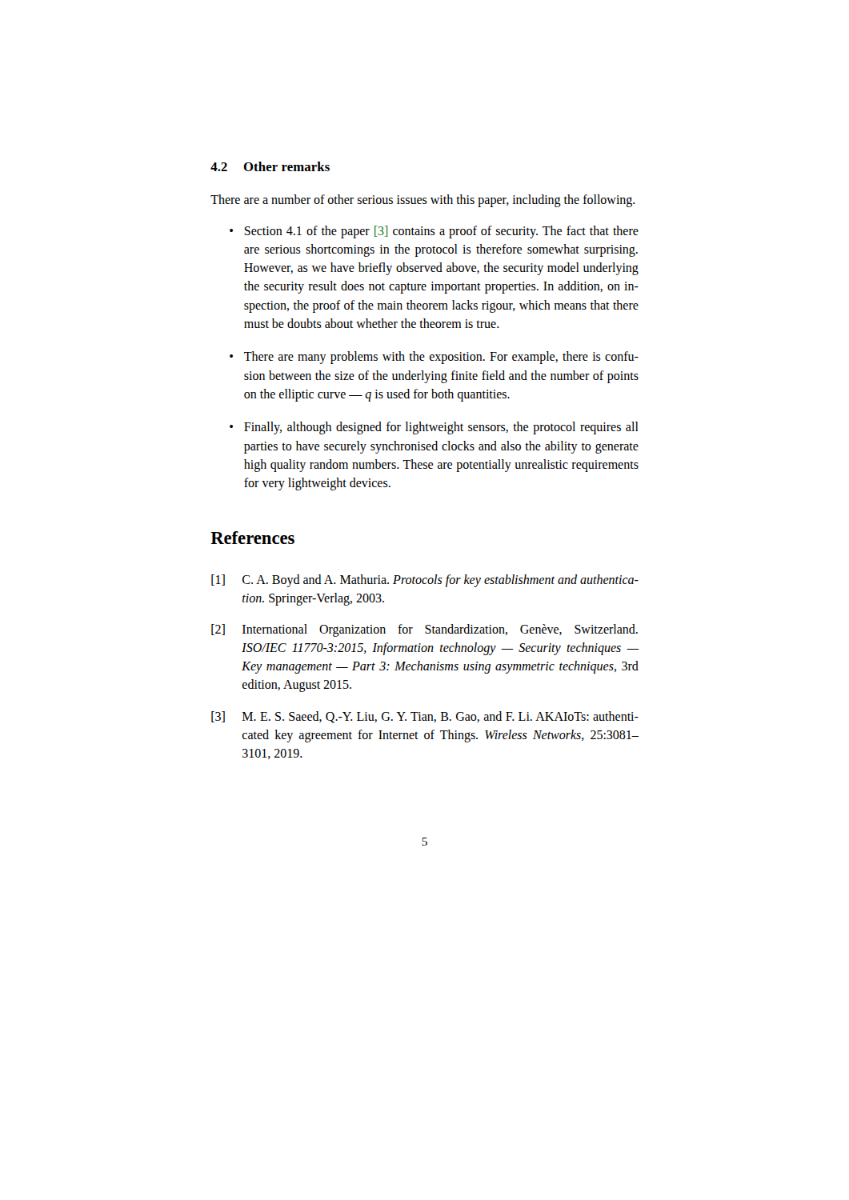4.2 Other remarks
There are a number of other serious issues with this paper, including the following.
Section 4.1 of the paper [3] contains a proof of security. The fact that there are serious shortcomings in the protocol is therefore somewhat surprising. However, as we have briefly observed above, the security model underlying the security result does not capture important properties. In addition, on inspection, the proof of the main theorem lacks rigour, which means that there must be doubts about whether the theorem is true.
There are many problems with the exposition. For example, there is confusion between the size of the underlying finite field and the number of points on the elliptic curve — q is used for both quantities.
Finally, although designed for lightweight sensors, the protocol requires all parties to have securely synchronised clocks and also the ability to generate high quality random numbers. These are potentially unrealistic requirements for very lightweight devices.
References
[1] C. A. Boyd and A. Mathuria. Protocols for key establishment and authentication. Springer-Verlag, 2003.
[2] International Organization for Standardization, Genève, Switzerland. ISO/IEC 11770-3:2015, Information technology — Security techniques — Key management — Part 3: Mechanisms using asymmetric techniques, 3rd edition, August 2015.
[3] M. E. S. Saeed, Q.-Y. Liu, G. Y. Tian, B. Gao, and F. Li. AKAIoTs: authenticated key agreement for Internet of Things. Wireless Networks, 25:3081–3101, 2019.
5